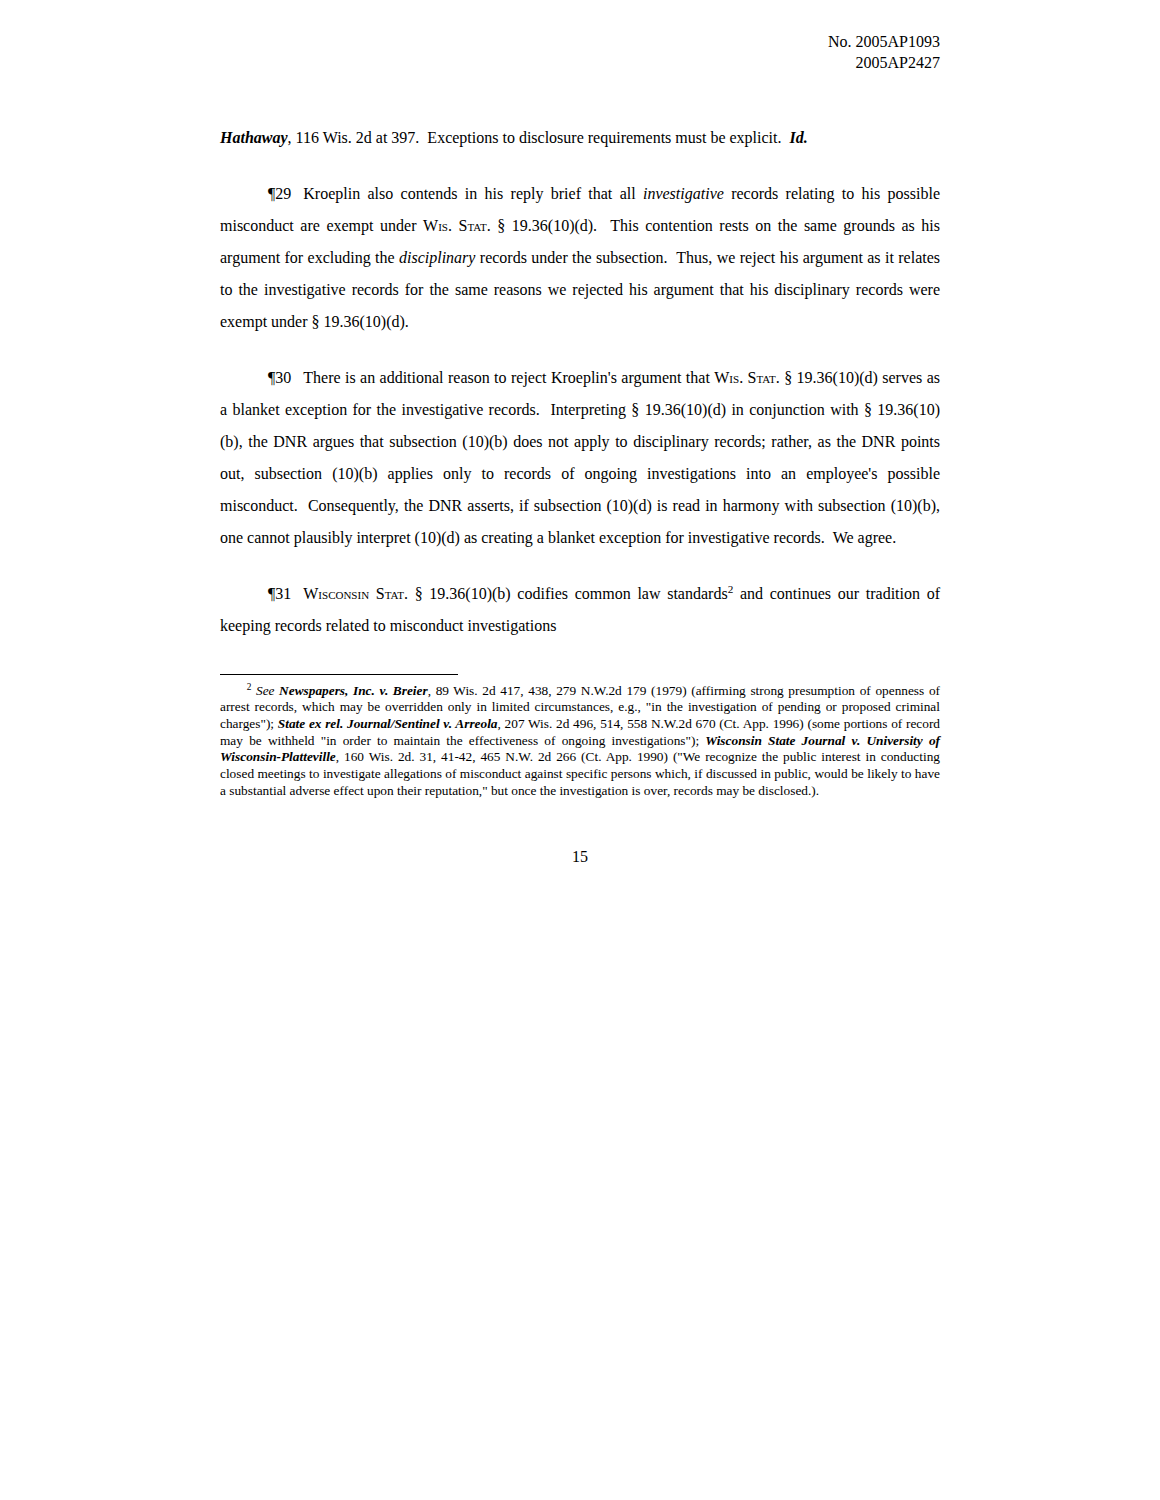No. 2005AP1093
2005AP2427
Hathaway, 116 Wis. 2d at 397. Exceptions to disclosure requirements must be explicit. Id.
¶29 Kroeplin also contends in his reply brief that all investigative records relating to his possible misconduct are exempt under Wis. Stat. § 19.36(10)(d). This contention rests on the same grounds as his argument for excluding the disciplinary records under the subsection. Thus, we reject his argument as it relates to the investigative records for the same reasons we rejected his argument that his disciplinary records were exempt under § 19.36(10)(d).
¶30 There is an additional reason to reject Kroeplin's argument that Wis. Stat. § 19.36(10)(d) serves as a blanket exception for the investigative records. Interpreting § 19.36(10)(d) in conjunction with § 19.36(10)(b), the DNR argues that subsection (10)(b) does not apply to disciplinary records; rather, as the DNR points out, subsection (10)(b) applies only to records of ongoing investigations into an employee's possible misconduct. Consequently, the DNR asserts, if subsection (10)(d) is read in harmony with subsection (10)(b), one cannot plausibly interpret (10)(d) as creating a blanket exception for investigative records. We agree.
¶31 Wisconsin Stat. § 19.36(10)(b) codifies common law standards2 and continues our tradition of keeping records related to misconduct investigations
2 See Newspapers, Inc. v. Breier, 89 Wis. 2d 417, 438, 279 N.W.2d 179 (1979) (affirming strong presumption of openness of arrest records, which may be overridden only in limited circumstances, e.g., "in the investigation of pending or proposed criminal charges"); State ex rel. Journal/Sentinel v. Arreola, 207 Wis. 2d 496, 514, 558 N.W.2d 670 (Ct. App. 1996) (some portions of record may be withheld "in order to maintain the effectiveness of ongoing investigations"); Wisconsin State Journal v. University of Wisconsin-Platteville, 160 Wis. 2d. 31, 41-42, 465 N.W. 2d 266 (Ct. App. 1990) ("We recognize the public interest in conducting closed meetings to investigate allegations of misconduct against specific persons which, if discussed in public, would be likely to have a substantial adverse effect upon their reputation," but once the investigation is over, records may be disclosed.).
15